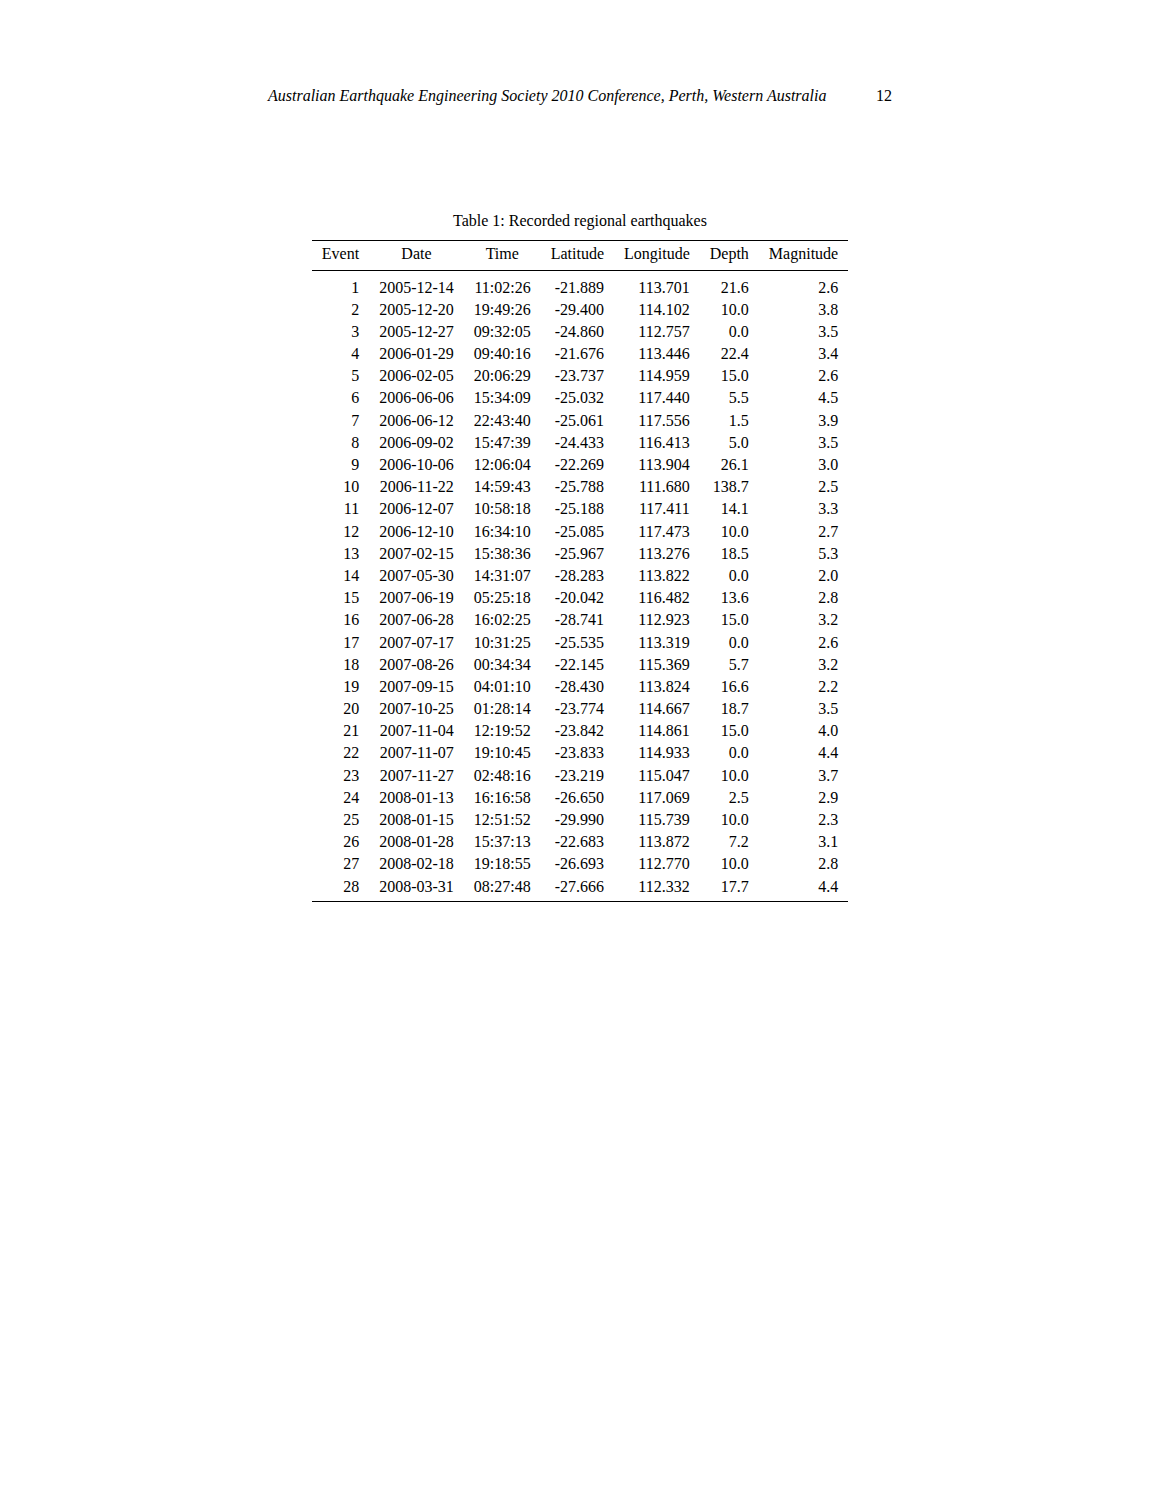Australian Earthquake Engineering Society 2010 Conference, Perth, Western Australia 12
Table 1: Recorded regional earthquakes
| Event | Date | Time | Latitude | Longitude | Depth | Magnitude |
| --- | --- | --- | --- | --- | --- | --- |
| 1 | 2005-12-14 | 11:02:26 | -21.889 | 113.701 | 21.6 | 2.6 |
| 2 | 2005-12-20 | 19:49:26 | -29.400 | 114.102 | 10.0 | 3.8 |
| 3 | 2005-12-27 | 09:32:05 | -24.860 | 112.757 | 0.0 | 3.5 |
| 4 | 2006-01-29 | 09:40:16 | -21.676 | 113.446 | 22.4 | 3.4 |
| 5 | 2006-02-05 | 20:06:29 | -23.737 | 114.959 | 15.0 | 2.6 |
| 6 | 2006-06-06 | 15:34:09 | -25.032 | 117.440 | 5.5 | 4.5 |
| 7 | 2006-06-12 | 22:43:40 | -25.061 | 117.556 | 1.5 | 3.9 |
| 8 | 2006-09-02 | 15:47:39 | -24.433 | 116.413 | 5.0 | 3.5 |
| 9 | 2006-10-06 | 12:06:04 | -22.269 | 113.904 | 26.1 | 3.0 |
| 10 | 2006-11-22 | 14:59:43 | -25.788 | 111.680 | 138.7 | 2.5 |
| 11 | 2006-12-07 | 10:58:18 | -25.188 | 117.411 | 14.1 | 3.3 |
| 12 | 2006-12-10 | 16:34:10 | -25.085 | 117.473 | 10.0 | 2.7 |
| 13 | 2007-02-15 | 15:38:36 | -25.967 | 113.276 | 18.5 | 5.3 |
| 14 | 2007-05-30 | 14:31:07 | -28.283 | 113.822 | 0.0 | 2.0 |
| 15 | 2007-06-19 | 05:25:18 | -20.042 | 116.482 | 13.6 | 2.8 |
| 16 | 2007-06-28 | 16:02:25 | -28.741 | 112.923 | 15.0 | 3.2 |
| 17 | 2007-07-17 | 10:31:25 | -25.535 | 113.319 | 0.0 | 2.6 |
| 18 | 2007-08-26 | 00:34:34 | -22.145 | 115.369 | 5.7 | 3.2 |
| 19 | 2007-09-15 | 04:01:10 | -28.430 | 113.824 | 16.6 | 2.2 |
| 20 | 2007-10-25 | 01:28:14 | -23.774 | 114.667 | 18.7 | 3.5 |
| 21 | 2007-11-04 | 12:19:52 | -23.842 | 114.861 | 15.0 | 4.0 |
| 22 | 2007-11-07 | 19:10:45 | -23.833 | 114.933 | 0.0 | 4.4 |
| 23 | 2007-11-27 | 02:48:16 | -23.219 | 115.047 | 10.0 | 3.7 |
| 24 | 2008-01-13 | 16:16:58 | -26.650 | 117.069 | 2.5 | 2.9 |
| 25 | 2008-01-15 | 12:51:52 | -29.990 | 115.739 | 10.0 | 2.3 |
| 26 | 2008-01-28 | 15:37:13 | -22.683 | 113.872 | 7.2 | 3.1 |
| 27 | 2008-02-18 | 19:18:55 | -26.693 | 112.770 | 10.0 | 2.8 |
| 28 | 2008-03-31 | 08:27:48 | -27.666 | 112.332 | 17.7 | 4.4 |